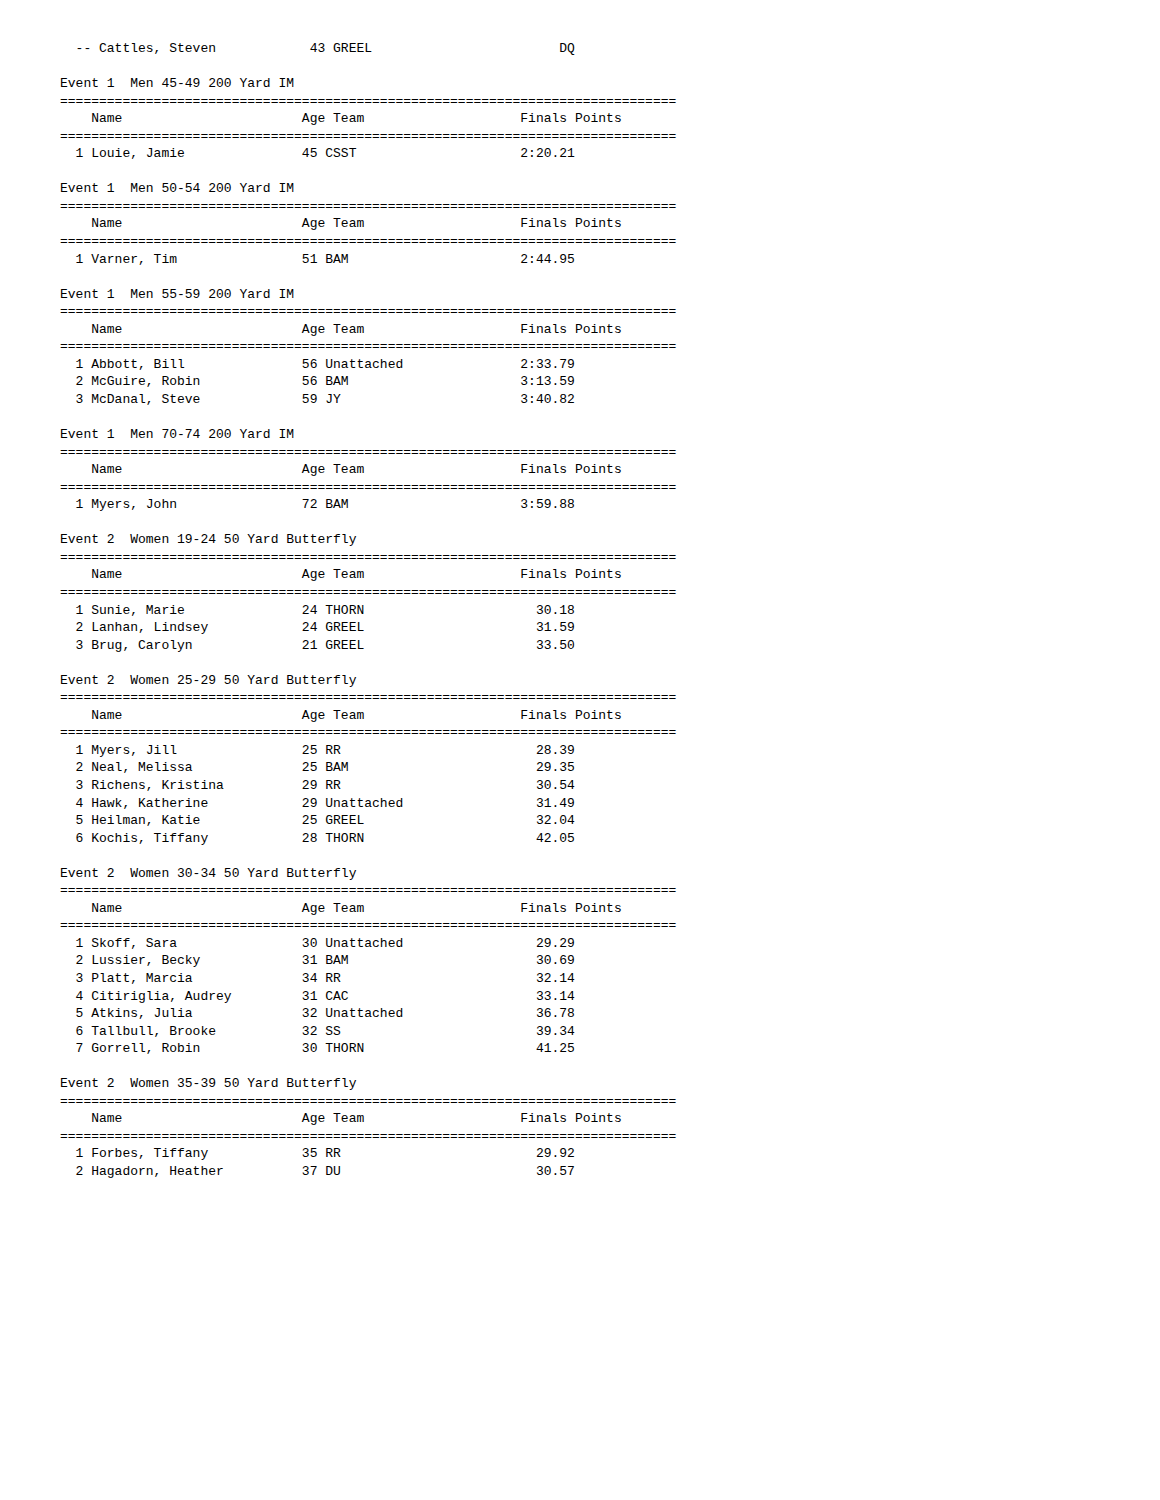-- Cattles, Steven            43 GREEL                        DQ

Event 1  Men 45-49 200 Yard IM
===============================================================================
    Name                       Age Team                    Finals Points
===============================================================================
  1 Louie, Jamie               45 CSST                     2:20.21

Event 1  Men 50-54 200 Yard IM
===============================================================================
    Name                       Age Team                    Finals Points
===============================================================================
  1 Varner, Tim                51 BAM                      2:44.95

Event 1  Men 55-59 200 Yard IM
===============================================================================
    Name                       Age Team                    Finals Points
===============================================================================
  1 Abbott, Bill               56 Unattached               2:33.79
  2 McGuire, Robin             56 BAM                      3:13.59
  3 McDanal, Steve             59 JY                       3:40.82

Event 1  Men 70-74 200 Yard IM
===============================================================================
    Name                       Age Team                    Finals Points
===============================================================================
  1 Myers, John                72 BAM                      3:59.88

Event 2  Women 19-24 50 Yard Butterfly
===============================================================================
    Name                       Age Team                    Finals Points
===============================================================================
  1 Sunie, Marie               24 THORN                      30.18
  2 Lanhan, Lindsey            24 GREEL                      31.59
  3 Brug, Carolyn              21 GREEL                      33.50

Event 2  Women 25-29 50 Yard Butterfly
===============================================================================
    Name                       Age Team                    Finals Points
===============================================================================
  1 Myers, Jill                25 RR                         28.39
  2 Neal, Melissa              25 BAM                        29.35
  3 Richens, Kristina          29 RR                         30.54
  4 Hawk, Katherine            29 Unattached                 31.49
  5 Heilman, Katie             25 GREEL                      32.04
  6 Kochis, Tiffany            28 THORN                      42.05

Event 2  Women 30-34 50 Yard Butterfly
===============================================================================
    Name                       Age Team                    Finals Points
===============================================================================
  1 Skoff, Sara                30 Unattached                 29.29
  2 Lussier, Becky             31 BAM                        30.69
  3 Platt, Marcia              34 RR                         32.14
  4 Citiriglia, Audrey         31 CAC                        33.14
  5 Atkins, Julia              32 Unattached                 36.78
  6 Tallbull, Brooke           32 SS                         39.34
  7 Gorrell, Robin             30 THORN                      41.25

Event 2  Women 35-39 50 Yard Butterfly
===============================================================================
    Name                       Age Team                    Finals Points
===============================================================================
  1 Forbes, Tiffany            35 RR                         29.92
  2 Hagadorn, Heather          37 DU                         30.57